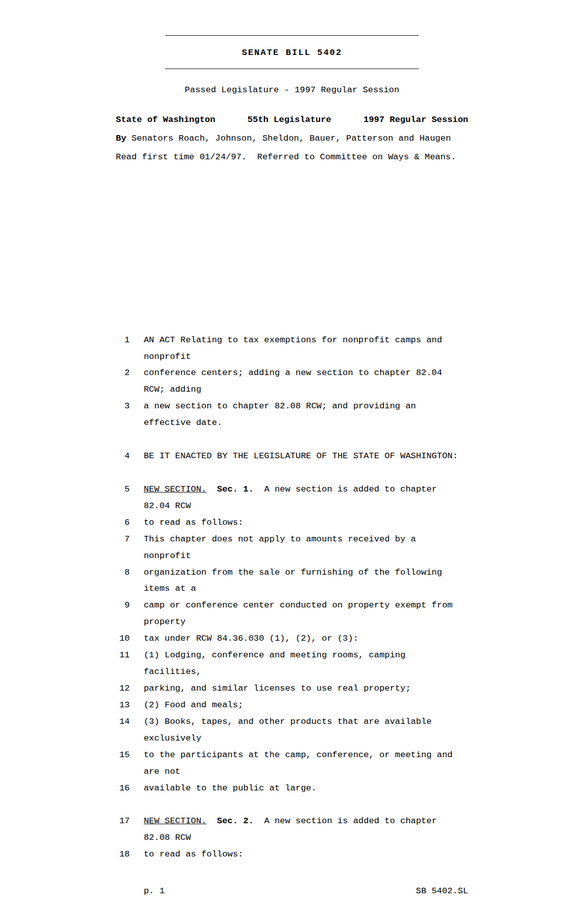SENATE BILL 5402
Passed Legislature - 1997 Regular Session
State of Washington 55th Legislature 1997 Regular Session
By Senators Roach, Johnson, Sheldon, Bauer, Patterson and Haugen
Read first time 01/24/97. Referred to Committee on Ways & Means.
1 AN ACT Relating to tax exemptions for nonprofit camps and nonprofit
2 conference centers; adding a new section to chapter 82.04 RCW; adding
3 a new section to chapter 82.08 RCW; and providing an effective date.
4 BE IT ENACTED BY THE LEGISLATURE OF THE STATE OF WASHINGTON:
5 NEW SECTION. Sec. 1. A new section is added to chapter 82.04 RCW
6 to read as follows:
7 This chapter does not apply to amounts received by a nonprofit
8 organization from the sale or furnishing of the following items at a
9 camp or conference center conducted on property exempt from property
10 tax under RCW 84.36.030 (1), (2), or (3):
11 (1) Lodging, conference and meeting rooms, camping facilities,
12 parking, and similar licenses to use real property;
13 (2) Food and meals;
14 (3) Books, tapes, and other products that are available exclusively
15 to the participants at the camp, conference, or meeting and are not
16 available to the public at large.
17 NEW SECTION. Sec. 2. A new section is added to chapter 82.08 RCW
18 to read as follows:
p. 1 SB 5402.SL